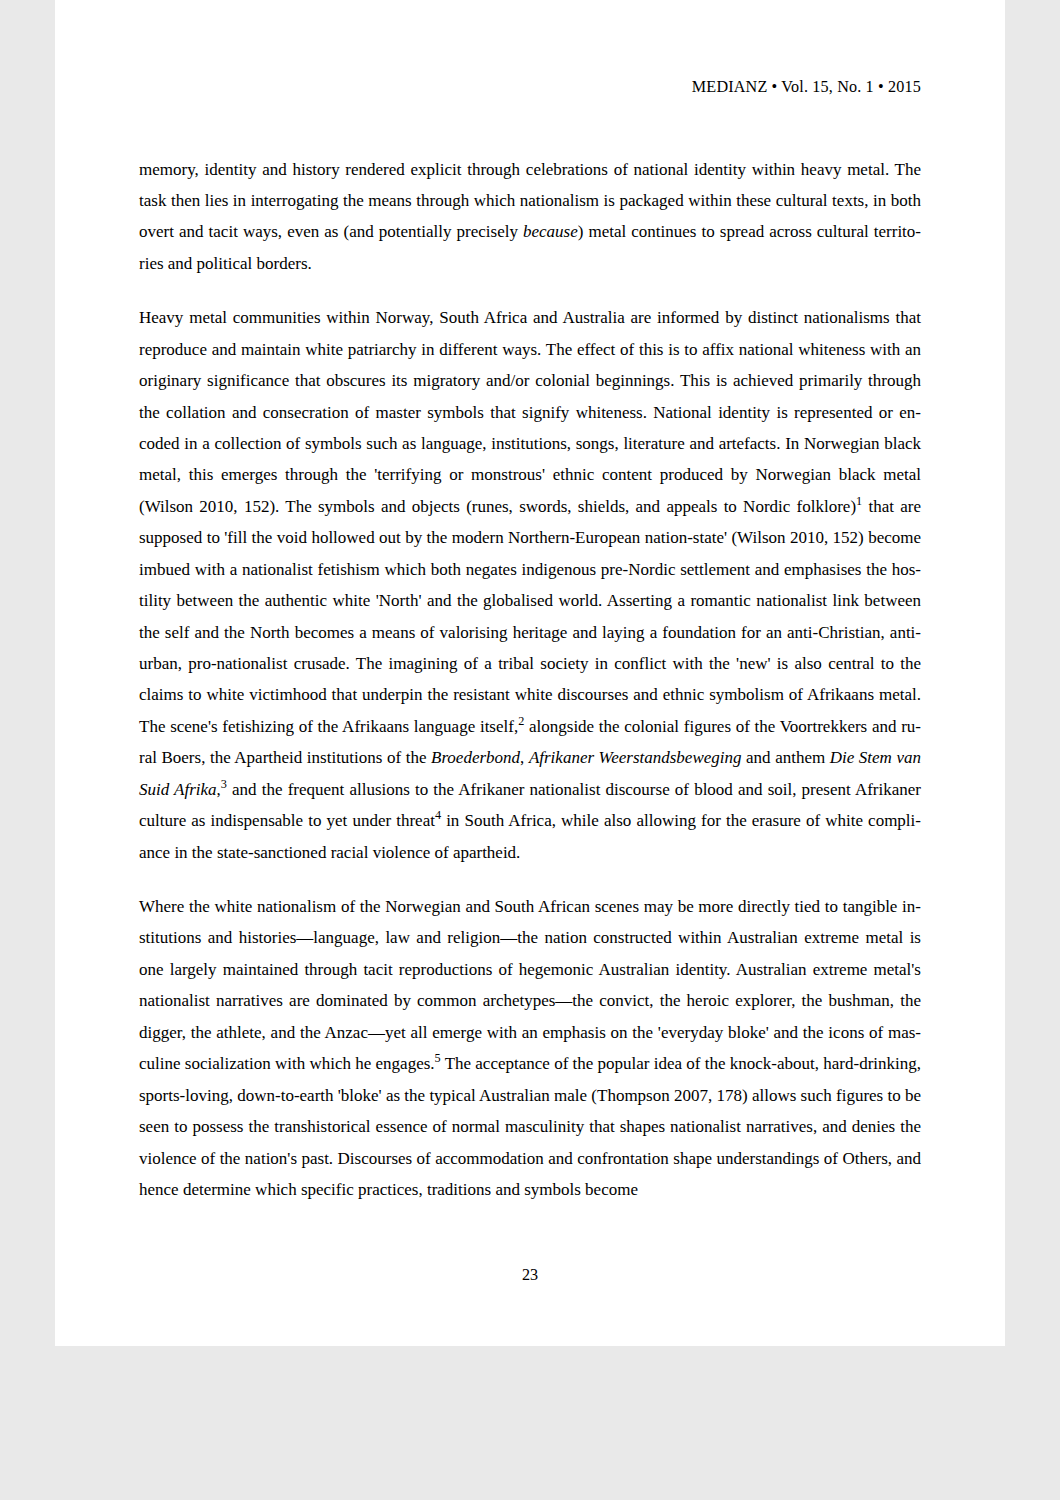MEDIANZ • Vol. 15, No. 1 • 2015
memory, identity and history rendered explicit through celebrations of national identity within heavy metal. The task then lies in interrogating the means through which nationalism is packaged within these cultural texts, in both overt and tacit ways, even as (and potentially precisely because) metal continues to spread across cultural territories and political borders.
Heavy metal communities within Norway, South Africa and Australia are informed by distinct nationalisms that reproduce and maintain white patriarchy in different ways. The effect of this is to affix national whiteness with an originary significance that obscures its migratory and/or colonial beginnings. This is achieved primarily through the collation and consecration of master symbols that signify whiteness. National identity is represented or encoded in a collection of symbols such as language, institutions, songs, literature and artefacts. In Norwegian black metal, this emerges through the 'terrifying or monstrous' ethnic content produced by Norwegian black metal (Wilson 2010, 152). The symbols and objects (runes, swords, shields, and appeals to Nordic folklore)1 that are supposed to 'fill the void hollowed out by the modern Northern-European nation-state' (Wilson 2010, 152) become imbued with a nationalist fetishism which both negates indigenous pre-Nordic settlement and emphasises the hostility between the authentic white 'North' and the globalised world. Asserting a romantic nationalist link between the self and the North becomes a means of valorising heritage and laying a foundation for an anti-Christian, anti-urban, pro-nationalist crusade. The imagining of a tribal society in conflict with the 'new' is also central to the claims to white victimhood that underpin the resistant white discourses and ethnic symbolism of Afrikaans metal. The scene's fetishizing of the Afrikaans language itself,2 alongside the colonial figures of the Voortrekkers and rural Boers, the Apartheid institutions of the Broederbond, Afrikaner Weerstandsbeweging and anthem Die Stem van Suid Afrika,3 and the frequent allusions to the Afrikaner nationalist discourse of blood and soil, present Afrikaner culture as indispensable to yet under threat4 in South Africa, while also allowing for the erasure of white compliance in the state-sanctioned racial violence of apartheid.
Where the white nationalism of the Norwegian and South African scenes may be more directly tied to tangible institutions and histories—language, law and religion—the nation constructed within Australian extreme metal is one largely maintained through tacit reproductions of hegemonic Australian identity. Australian extreme metal's nationalist narratives are dominated by common archetypes—the convict, the heroic explorer, the bushman, the digger, the athlete, and the Anzac—yet all emerge with an emphasis on the 'everyday bloke' and the icons of masculine socialization with which he engages.5 The acceptance of the popular idea of the knock-about, hard-drinking, sports-loving, down-to-earth 'bloke' as the typical Australian male (Thompson 2007, 178) allows such figures to be seen to possess the transhistorical essence of normal masculinity that shapes nationalist narratives, and denies the violence of the nation's past. Discourses of accommodation and confrontation shape understandings of Others, and hence determine which specific practices, traditions and symbols become
23